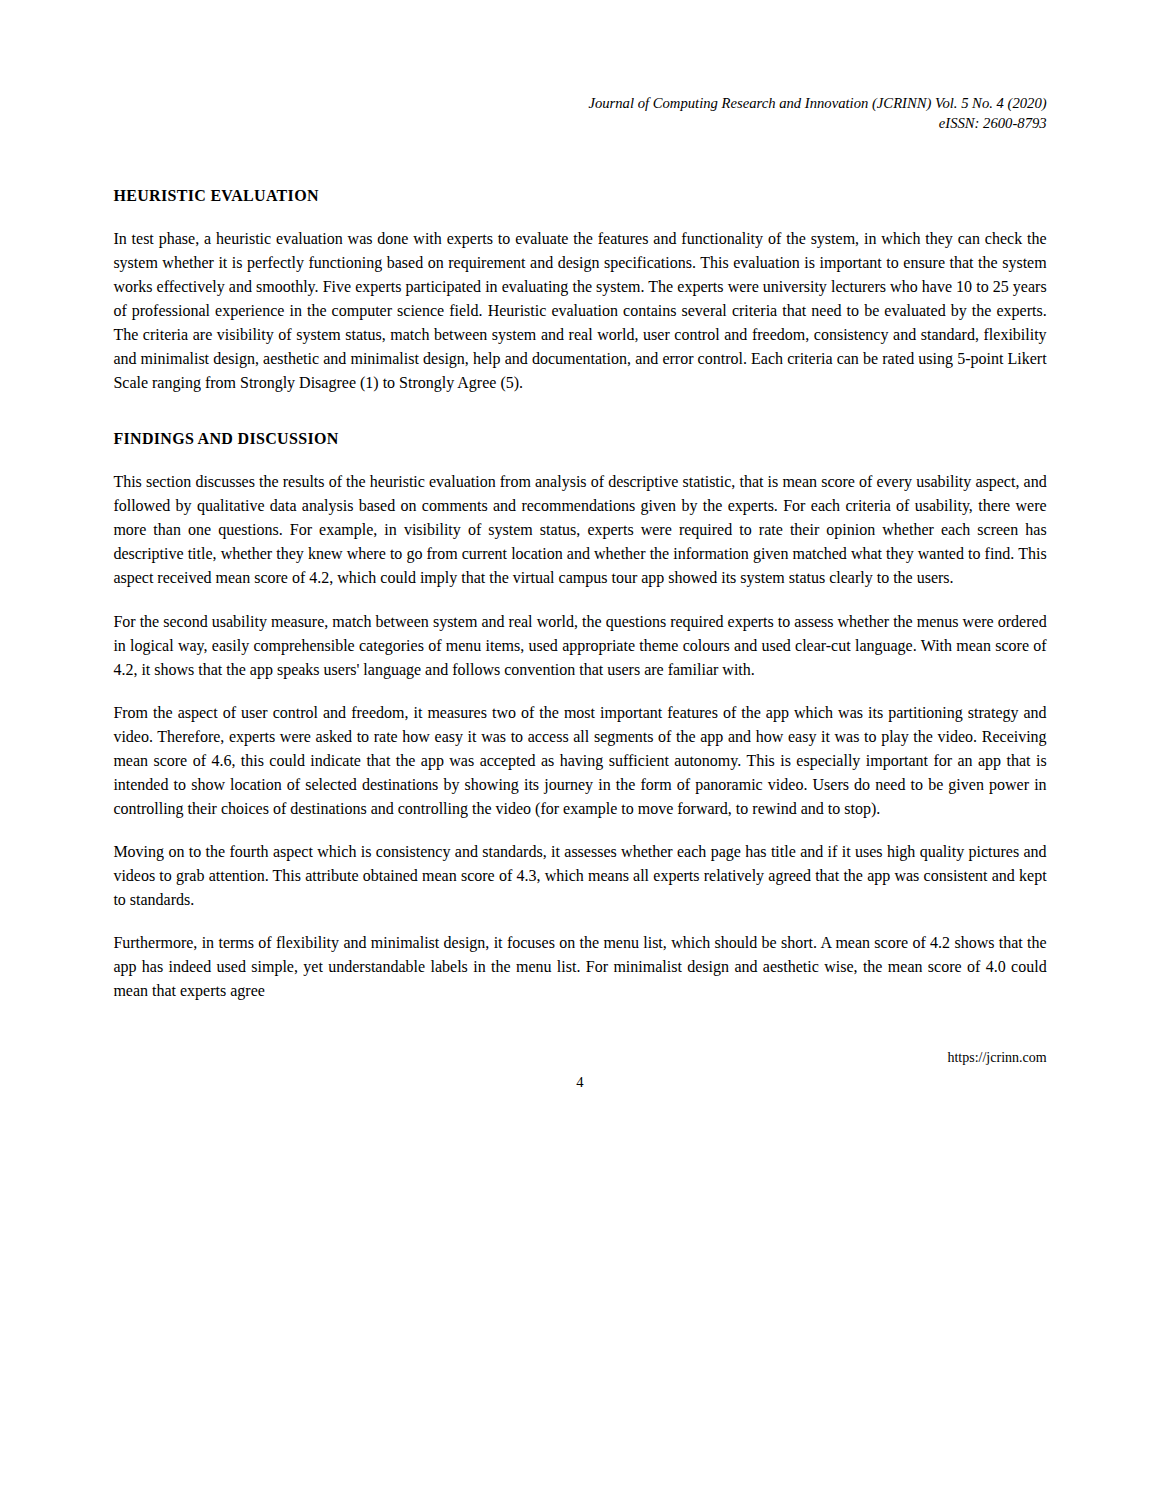Journal of Computing Research and Innovation (JCRINN) Vol. 5 No. 4 (2020)
eISSN: 2600-8793
Heuristic Evaluation
In test phase, a heuristic evaluation was done with experts to evaluate the features and functionality of the system, in which they can check the system whether it is perfectly functioning based on requirement and design specifications. This evaluation is important to ensure that the system works effectively and smoothly. Five experts participated in evaluating the system. The experts were university lecturers who have 10 to 25 years of professional experience in the computer science field. Heuristic evaluation contains several criteria that need to be evaluated by the experts. The criteria are visibility of system status, match between system and real world, user control and freedom, consistency and standard, flexibility and minimalist design, aesthetic and minimalist design, help and documentation, and error control. Each criteria can be rated using 5-point Likert Scale ranging from Strongly Disagree (1) to Strongly Agree (5).
Findings and Discussion
This section discusses the results of the heuristic evaluation from analysis of descriptive statistic, that is mean score of every usability aspect, and followed by qualitative data analysis based on comments and recommendations given by the experts. For each criteria of usability, there were more than one questions. For example, in visibility of system status, experts were required to rate their opinion whether each screen has descriptive title, whether they knew where to go from current location and whether the information given matched what they wanted to find. This aspect received mean score of 4.2, which could imply that the virtual campus tour app showed its system status clearly to the users.
For the second usability measure, match between system and real world, the questions required experts to assess whether the menus were ordered in logical way, easily comprehensible categories of menu items, used appropriate theme colours and used clear-cut language. With mean score of 4.2, it shows that the app speaks users' language and follows convention that users are familiar with.
From the aspect of user control and freedom, it measures two of the most important features of the app which was its partitioning strategy and video. Therefore, experts were asked to rate how easy it was to access all segments of the app and how easy it was to play the video. Receiving mean score of 4.6, this could indicate that the app was accepted as having sufficient autonomy. This is especially important for an app that is intended to show location of selected destinations by showing its journey in the form of panoramic video. Users do need to be given power in controlling their choices of destinations and controlling the video (for example to move forward, to rewind and to stop).
Moving on to the fourth aspect which is consistency and standards, it assesses whether each page has title and if it uses high quality pictures and videos to grab attention. This attribute obtained mean score of 4.3, which means all experts relatively agreed that the app was consistent and kept to standards.
Furthermore, in terms of flexibility and minimalist design, it focuses on the menu list, which should be short. A mean score of 4.2 shows that the app has indeed used simple, yet understandable labels in the menu list. For minimalist design and aesthetic wise, the mean score of 4.0 could mean that experts agree
https://jcrinn.com
4